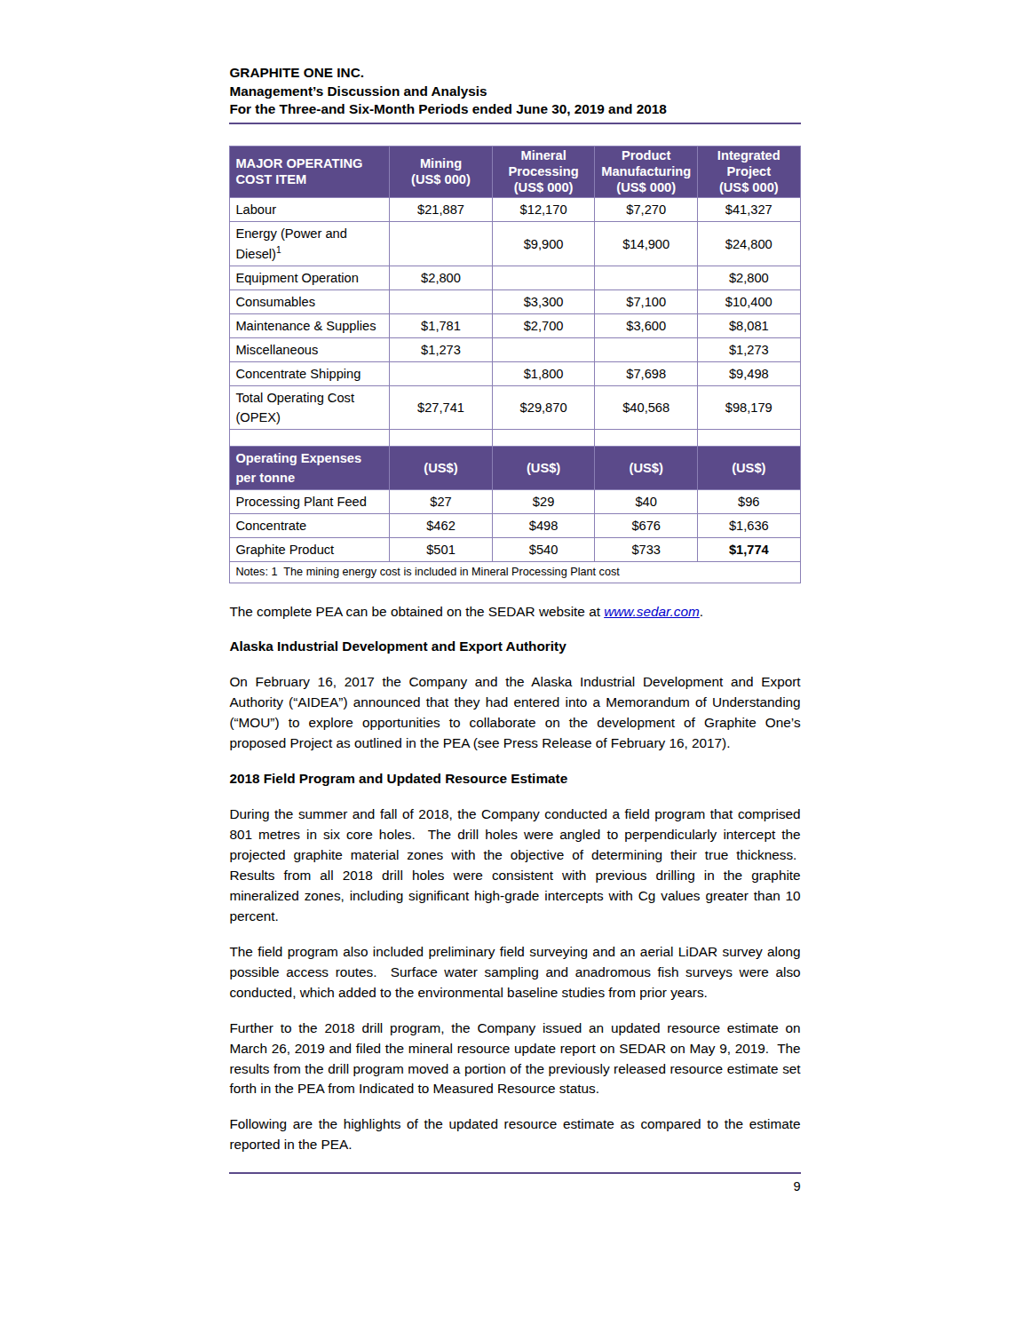GRAPHITE ONE INC.
Management’s Discussion and Analysis
For the Three-and Six-Month Periods ended June 30, 2019 and 2018
| MAJOR OPERATING COST ITEM | Mining (US$ 000) | Mineral Processing (US$ 000) | Product Manufacturing (US$ 000) | Integrated Project (US$ 000) |
| --- | --- | --- | --- | --- |
| Labour | $21,887 | $12,170 | $7,270 | $41,327 |
| Energy (Power and Diesel) 1 | | $9,900 | $14,900 | $24,800 |
| Equipment Operation | $2,800 | | | $2,800 |
| Consumables | | $3,300 | $7,100 | $10,400 |
| Maintenance & Supplies | $1,781 | $2,700 | $3,600 | $8,081 |
| Miscellaneous | $1,273 | | | $1,273 |
| Concentrate Shipping | | $1,800 | $7,698 | $9,498 |
| Total Operating Cost (OPEX) | $27,741 | $29,870 | $40,568 | $98,179 |
| Operating Expenses per tonne | (US$) | (US$) | (US$) | (US$) |
| Processing Plant Feed | $27 | $29 | $40 | $96 |
| Concentrate | $462 | $498 | $676 | $1,636 |
| Graphite Product | $501 | $540 | $733 | $1,774 |
| Notes: 1 The mining energy cost is included in Mineral Processing Plant cost |
The complete PEA can be obtained on the SEDAR website at www.sedar.com.
Alaska Industrial Development and Export Authority
On February 16, 2017 the Company and the Alaska Industrial Development and Export Authority (“AIDEA”) announced that they had entered into a Memorandum of Understanding (“MOU”) to explore opportunities to collaborate on the development of Graphite One’s proposed Project as outlined in the PEA (see Press Release of February 16, 2017).
2018 Field Program and Updated Resource Estimate
During the summer and fall of 2018, the Company conducted a field program that comprised 801 metres in six core holes. The drill holes were angled to perpendicularly intercept the projected graphite material zones with the objective of determining their true thickness. Results from all 2018 drill holes were consistent with previous drilling in the graphite mineralized zones, including significant high-grade intercepts with Cg values greater than 10 percent.
The field program also included preliminary field surveying and an aerial LiDAR survey along possible access routes. Surface water sampling and anadromous fish surveys were also conducted, which added to the environmental baseline studies from prior years.
Further to the 2018 drill program, the Company issued an updated resource estimate on March 26, 2019 and filed the mineral resource update report on SEDAR on May 9, 2019. The results from the drill program moved a portion of the previously released resource estimate set forth in the PEA from Indicated to Measured Resource status.
Following are the highlights of the updated resource estimate as compared to the estimate reported in the PEA.
9